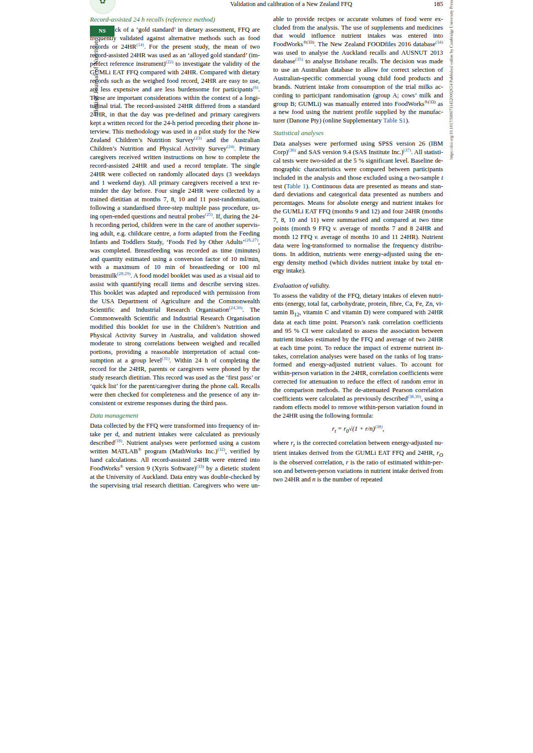✿
NS
British Journal of Nutrition
https://doi.org/10.1017/S0007114520002654 Published online by Cambridge University Press
Validation and calibration of a New Zealand FFQ 185
Record-assisted 24 h recalls (reference method)
Due to lack of a ‘gold standard’ in dietary assessment, FFQ are frequently validated against alternative methods such as food records or 24HR(14). For the present study, the mean of two record-assisted 24HR was used as an ‘alloyed gold standard’ (imperfect reference instrument)(22) to investigate the validity of the GUMLi EAT FFQ compared with 24HR. Compared with dietary records such as the weighed food record, 24HR are easy to use, are less expensive and are less burdensome for participants(6). These are important considerations within the context of a longitudinal trial. The record-assisted 24HR differed from a standard 24HR, in that the day was pre-defined and primary caregivers kept a written record for the 24-h period preceding their phone interview. This methodology was used in a pilot study for the New Zealand Children’s Nutrition Survey(23) and the Australian Children’s Nutrition and Physical Activity Survey(24). Primary caregivers received written instructions on how to complete the record-assisted 24HR and used a record template. The single 24HR were collected on randomly allocated days (3 weekdays and 1 weekend day). All primary caregivers received a text reminder the day before. Four single 24HR were collected by a trained dietitian at months 7, 8, 10 and 11 post-randomisation, following a standardised three-step multiple pass procedure, using open-ended questions and neutral probes(25). If, during the 24-h recording period, children were in the care of another supervising adult, e.g. childcare centre, a form adapted from the Feeding Infants and Toddlers Study, ‘Foods Fed by Other Adults’(26,27), was completed. Breastfeeding was recorded as time (minutes) and quantity estimated using a conversion factor of 10 ml/min, with a maximum of 10 min of breastfeeding or 100 ml breastmilk(28,29). A food model booklet was used as a visual aid to assist with quantifying recall items and describe serving sizes. This booklet was adapted and reproduced with permission from the USA Department of Agriculture and the Commonwealth Scientific and Industrial Research Organisation(24,30). The Commonwealth Scientific and Industrial Research Organisation modified this booklet for use in the Children’s Nutrition and Physical Activity Survey in Australia, and validation showed moderate to strong correlations between weighed and recalled portions, providing a reasonable interpretation of actual consumption at a group level(31). Within 24 h of completing the record for the 24HR, parents or caregivers were phoned by the study research dietitian. This record was used as the ‘first pass’ or ‘quick list’ for the parent/caregiver during the phone call. Recalls were then checked for completeness and the presence of any inconsistent or extreme responses during the third pass.
Data management
Data collected by the FFQ were transformed into frequency of intake per d, and nutrient intakes were calculated as previously described(18). Nutrient analyses were performed using a custom written MATLAB® program (MathWorks Inc.)(32), verified by hand calculations. All record-assisted 24HR were entered into FoodWorks® version 9 (Xyris Software)(33) by a dietetic student at the University of Auckland. Data entry was double-checked by the supervising trial research dietitian. Caregivers who were unable to provide recipes or accurate volumes of food were excluded from the analysis. The use of supplements and medicines that would influence nutrient intakes was entered into FoodWorks®(33). The New Zealand FOODfiles 2016 database(34) was used to analyse the Auckland recalls and AUSNUT 2013 database(35) to analyse Brisbane recalls. The decision was made to use an Australian database to allow for correct selection of Australian-specific commercial young child food products and brands. Nutrient intake from consumption of the trial milks according to participant randomisation (group A; cows’ milk and group B; GUMLi) was manually entered into FoodWorks®(33) as a new food using the nutrient profile supplied by the manufacturer (Danone Pty) (online Supplementary Table S1).
Statistical analyses
Data analyses were performed using SPSS version 26 (IBM Corp)(36) and SAS version 9.4 (SAS Institute Inc.)(37). All statistical tests were two-sided at the 5 % significant level. Baseline demographic characteristics were compared between participants included in the analysis and those excluded using a two-sample t test (Table 1). Continuous data are presented as means and standard deviations and categorical data presented as numbers and percentages. Means for absolute energy and nutrient intakes for the GUMLi EAT FFQ (months 9 and 12) and four 24HR (months 7, 8, 10 and 11) were summarised and compared at two time points (month 9 FFQ v. average of months 7 and 8 24HR and month 12 FFQ v. average of months 10 and 11 24HR). Nutrient data were log-transformed to normalise the frequency distributions. In addition, nutrients were energy-adjusted using the energy density method (which divides nutrient intake by total energy intake).
Evaluation of validity.
To assess the validity of the FFQ, dietary intakes of eleven nutrients (energy, total fat, carbohydrate, protein, fibre, Ca, Fe, Zn, vitamin B12, vitamin C and vitamin D) were compared with 24HR data at each time point. Pearson’s rank correlation coefficients and 95 % CI were calculated to assess the association between nutrient intakes estimated by the FFQ and average of two 24HR at each time point. To reduce the impact of extreme nutrient intakes, correlation analyses were based on the ranks of log transformed and energy-adjusted nutrient values. To account for within-person variation in the 24HR, correlation coefficients were corrected for attenuation to reduce the effect of random error in the comparison methods. The de-attenuated Pearson correlation coefficients were calculated as previously described(38,39), using a random effects model to remove within-person variation found in the 24HR using the following formula:
rt = r0√(1 + r/n)(38),
where rt is the corrected correlation between energy-adjusted nutrient intakes derived from the GUMLi EAT FFQ and 24HR, rO is the observed correlation, r is the ratio of estimated within-person and between-person variations in nutrient intake derived from two 24HR and n is the number of repeated